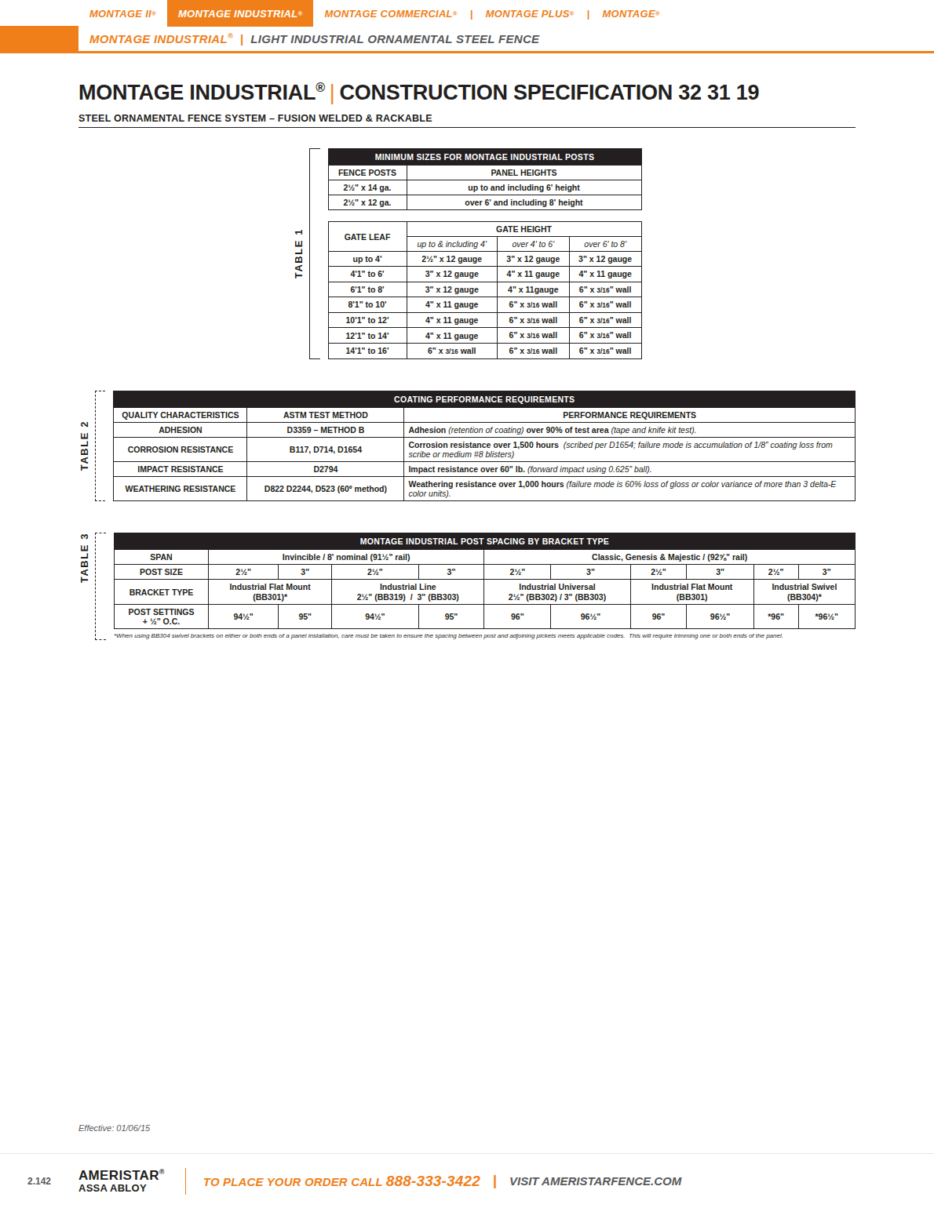MONTAGE II® MONTAGE INDUSTRIAL® MONTAGE COMMERCIAL® | MONTAGE PLUS® | MONTAGE®
MONTAGE INDUSTRIAL® | LIGHT INDUSTRIAL ORNAMENTAL STEEL FENCE
MONTAGE INDUSTRIAL®|CONSTRUCTION SPECIFICATION 32 31 19
STEEL ORNAMENTAL FENCE SYSTEM – FUSION WELDED & RACKABLE
TABLE 1
| MINIMUM SIZES FOR MONTAGE INDUSTRIAL POSTS |
| --- |
| FENCE POSTS | PANEL HEIGHTS |
| 2½" x 14 ga. | up to and including 6' height |
| 2½" x 12 ga. | over 6' and including 8' height |
| GATE LEAF | GATE HEIGHT |
| --- | --- |
| up to & including 4' | over 4' to 6' | over 6' to 8' |
| up to 4' | 2½" x 12 gauge | 3" x 12 gauge | 3" x 12 gauge |
| 4'1" to 6' | 3" x 12 gauge | 4" x 11 gauge | 4" x 11 gauge |
| 6'1" to 8' | 3" x 12 gauge | 4" x 11gauge | 6" x 3/16 " wall |
| 8'1" to 10' | 4" x 11 gauge | 6" x 3/16 wall | 6" x 3/16 " wall |
| 10'1" to 12' | 4" x 11 gauge | 6" x 3/16 wall | 6" x 3/16 " wall |
| 12'1" to 14' | 4" x 11 gauge | 6" x 3/16 wall | 6" x 3/16 " wall |
| 14'1" to 16' | 6" x 3/16 wall | 6" x 3/16 wall | 6" x 3/16 " wall |
TABLE 2
| COATING PERFORMANCE REQUIREMENTS |
| --- |
| QUALITY CHARACTERISTICS | ASTM TEST METHOD | PERFORMANCE REQUIREMENTS |
| ADHESION | D3359 – METHOD B | Adhesion (retention of coating) over 90% of test area (tape and knife kit test). |
| CORROSION RESISTANCE | B117, D714, D1654 | Corrosion resistance over 1,500 hours (scribed per D1654; failure mode is accumulation of 1/8” coating loss from scribe or medium #8 blisters) |
| IMPACT RESISTANCE | D2794 | Impact resistance over 60" lb. (forward impact using 0.625” ball). |
| WEATHERING RESISTANCE | D822 D2244, D523 (60º method) | Weathering resistance over 1,000 hours (failure mode is 60% loss of gloss or color variance of more than 3 delta-E color units). |
TABLE 3
| MONTAGE INDUSTRIAL POST SPACING BY BRACKET TYPE |
| --- |
| SPAN | Invincible / 8' nominal (91½" rail) | Classic, Genesis & Majestic / (92⅝" rail) |
| POST SIZE | 2½" | 3" | 2½" | 3" | 2½" | 3" | 2½" | 3" | 2½" | 3" |
| BRACKET TYPE | Industrial Flat Mount (BB301)* | Industrial Line 2½" (BB319) / 3" (BB303) | Industrial Universal 2½" (BB302) / 3" (BB303) | Industrial Flat Mount (BB301) | Industrial Swivel (BB304)* |
| POST SETTINGS + ½" O.C. | 94½" | 95" | 94½" | 95" | 96" | 96½" | 96" | 96½" | *96" | *96½" |
*When using BB304 swivel brackets on either or both ends of a panel installation, care must be taken to ensure the spacing between post and adjoining pickets meets applicable codes. This will require trimming one or both ends of the panel.
Effective: 01/06/15
2.142
AMERISTAR®
ASSA ABLOY
TO PLACE YOUR ORDER CALL 888-333-3422
|
VISIT AMERISTARFENCE.COM